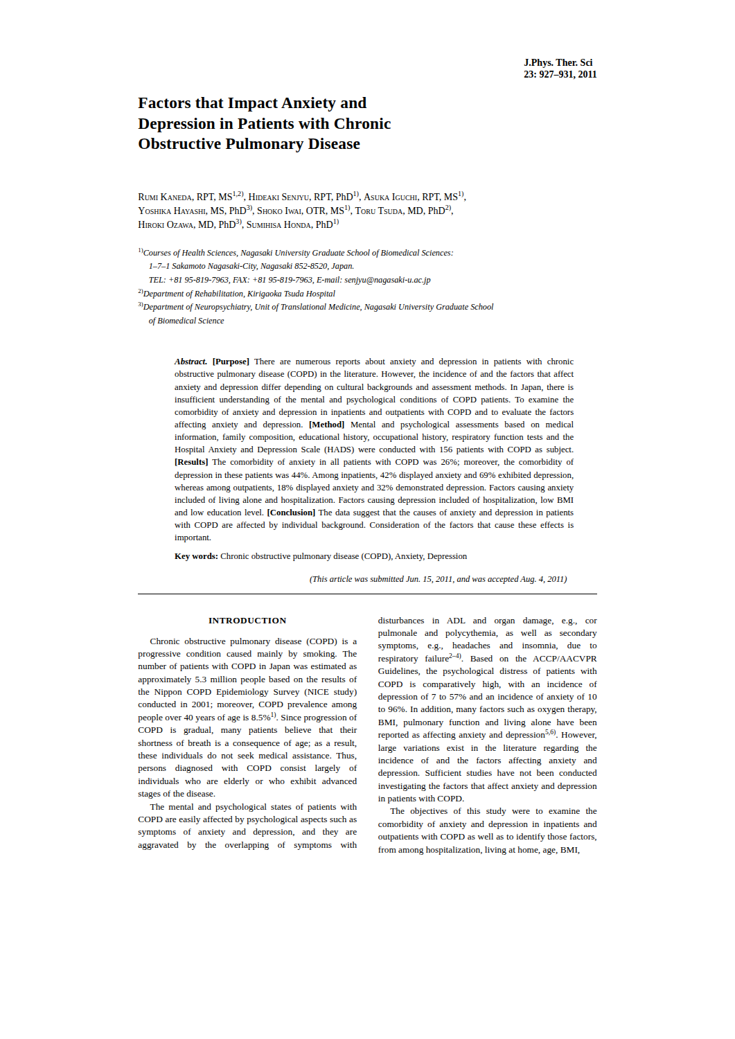J.Phys. Ther. Sci
23: 927–931, 2011
Factors that Impact Anxiety and Depression in Patients with Chronic Obstructive Pulmonary Disease
Rumi Kaneda, RPT, MS1,2), Hideaki Senjyu, RPT, PhD1), Asuka Iguchi, RPT, MS1),
Yoshika Hayashi, MS, PhD3), Shoko Iwai, OTR, MS1), Toru Tsuda, MD, PhD2),
Hiroki Ozawa, MD, PhD3), Sumihisa Honda, PhD1)
1)Courses of Health Sciences, Nagasaki University Graduate School of Biomedical Sciences:
1–7–1 Sakamoto Nagasaki-City, Nagasaki 852-8520, Japan.
TEL: +81 95-819-7963, FAX: +81 95-819-7963, E-mail: senjyu@nagasaki-u.ac.jp
2)Department of Rehabilitation, Kirigaoka Tsuda Hospital
3)Department of Neuropsychiatry, Unit of Translational Medicine, Nagasaki University Graduate School
of Biomedical Science
Abstract. [Purpose] There are numerous reports about anxiety and depression in patients with chronic obstructive pulmonary disease (COPD) in the literature. However, the incidence of and the factors that affect anxiety and depression differ depending on cultural backgrounds and assessment methods. In Japan, there is insufficient understanding of the mental and psychological conditions of COPD patients. To examine the comorbidity of anxiety and depression in inpatients and outpatients with COPD and to evaluate the factors affecting anxiety and depression. [Method] Mental and psychological assessments based on medical information, family composition, educational history, occupational history, respiratory function tests and the Hospital Anxiety and Depression Scale (HADS) were conducted with 156 patients with COPD as subject. [Results] The comorbidity of anxiety in all patients with COPD was 26%; moreover, the comorbidity of depression in these patients was 44%. Among inpatients, 42% displayed anxiety and 69% exhibited depression, whereas among outpatients, 18% displayed anxiety and 32% demonstrated depression. Factors causing anxiety included of living alone and hospitalization. Factors causing depression included of hospitalization, low BMI and low education level. [Conclusion] The data suggest that the causes of anxiety and depression in patients with COPD are affected by individual background. Consideration of the factors that cause these effects is important.
Key words: Chronic obstructive pulmonary disease (COPD), Anxiety, Depression
(This article was submitted Jun. 15, 2011, and was accepted Aug. 4, 2011)
INTRODUCTION
Chronic obstructive pulmonary disease (COPD) is a progressive condition caused mainly by smoking. The number of patients with COPD in Japan was estimated as approximately 5.3 million people based on the results of the Nippon COPD Epidemiology Survey (NICE study) conducted in 2001; moreover, COPD prevalence among people over 40 years of age is 8.5%1). Since progression of COPD is gradual, many patients believe that their shortness of breath is a consequence of age; as a result, these individuals do not seek medical assistance. Thus, persons diagnosed with COPD consist largely of individuals who are elderly or who exhibit advanced stages of the disease.
The mental and psychological states of patients with COPD are easily affected by psychological aspects such as symptoms of anxiety and depression, and they are aggravated by the overlapping of symptoms with disturbances in ADL and organ damage, e.g., cor pulmonale and polycythemia, as well as secondary symptoms, e.g., headaches and insomnia, due to respiratory failure2–4). Based on the ACCP/AACVPR Guidelines, the psychological distress of patients with COPD is comparatively high, with an incidence of depression of 7 to 57% and an incidence of anxiety of 10 to 96%. In addition, many factors such as oxygen therapy, BMI, pulmonary function and living alone have been reported as affecting anxiety and depression5,6). However, large variations exist in the literature regarding the incidence of and the factors affecting anxiety and depression. Sufficient studies have not been conducted investigating the factors that affect anxiety and depression in patients with COPD.
The objectives of this study were to examine the comorbidity of anxiety and depression in inpatients and outpatients with COPD as well as to identify those factors, from among hospitalization, living at home, age, BMI,